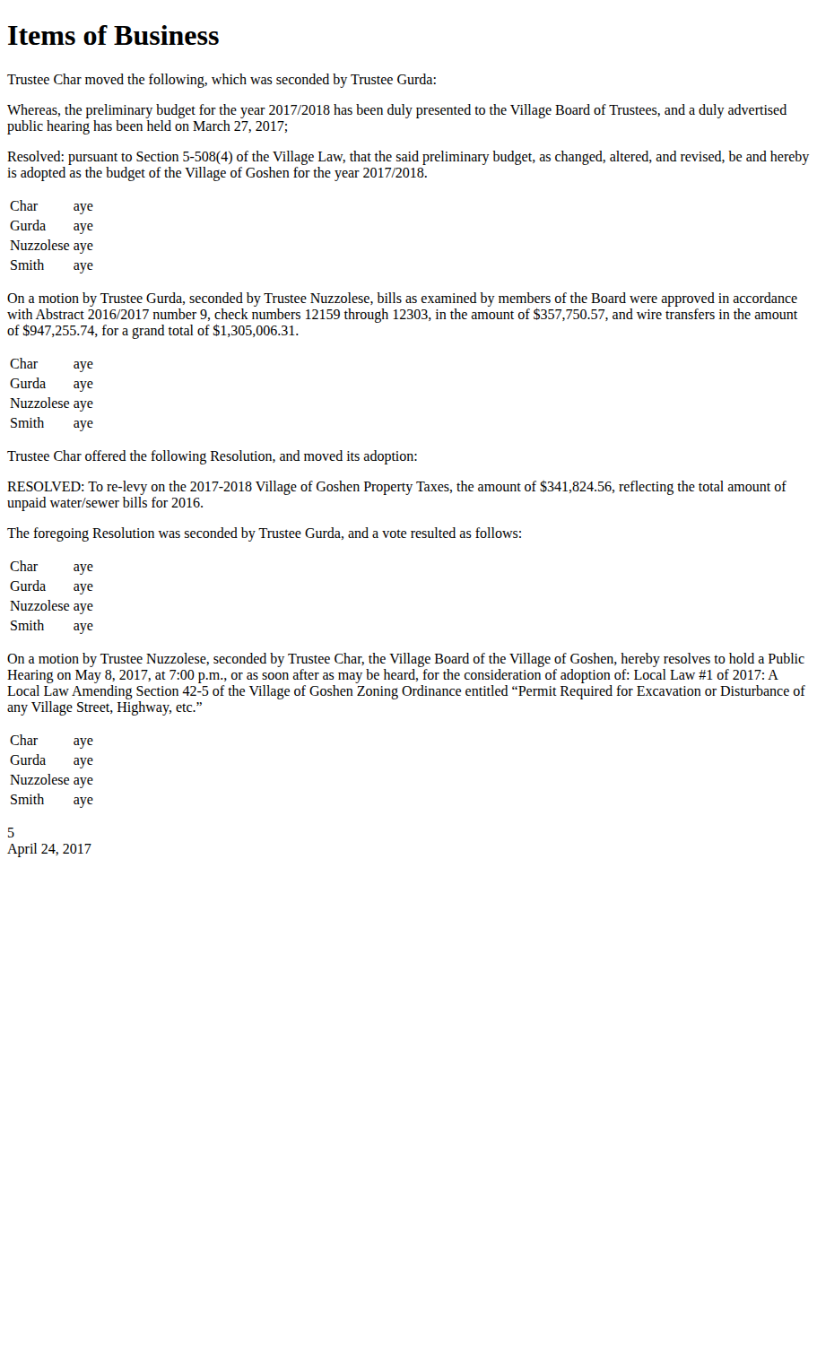Items of Business
Trustee Char moved the following, which was seconded by Trustee Gurda:
Whereas, the preliminary budget for the year 2017/2018 has been duly presented to the Village Board of Trustees, and a duly advertised public hearing has been held on March 27, 2017;
Resolved: pursuant to Section 5-508(4) of the Village Law, that the said preliminary budget, as changed, altered, and revised, be and hereby is adopted as the budget of the Village of Goshen for the year 2017/2018.
| Char | aye |
| Gurda | aye |
| Nuzzolese | aye |
| Smith | aye |
On a motion by Trustee Gurda, seconded by Trustee Nuzzolese, bills as examined by members of the Board were approved in accordance with Abstract 2016/2017 number 9, check numbers 12159 through 12303, in the amount of $357,750.57, and wire transfers in the amount of $947,255.74, for a grand total of $1,305,006.31.
| Char | aye |
| Gurda | aye |
| Nuzzolese | aye |
| Smith | aye |
Trustee Char offered the following Resolution, and moved its adoption:
RESOLVED: To re-levy on the 2017-2018 Village of Goshen Property Taxes, the amount of $341,824.56, reflecting the total amount of unpaid water/sewer bills for 2016.
The foregoing Resolution was seconded by Trustee Gurda, and a vote resulted as follows:
| Char | aye |
| Gurda | aye |
| Nuzzolese | aye |
| Smith | aye |
On a motion by Trustee Nuzzolese, seconded by Trustee Char, the Village Board of the Village of Goshen, hereby resolves to hold a Public Hearing on May 8, 2017, at 7:00 p.m., or as soon after as may be heard, for the consideration of adoption of: Local Law #1 of 2017: A Local Law Amending Section 42-5 of the Village of Goshen Zoning Ordinance entitled “Permit Required for Excavation or Disturbance of any Village Street, Highway, etc.”
| Char | aye |
| Gurda | aye |
| Nuzzolese | aye |
| Smith | aye |
5
April 24, 2017